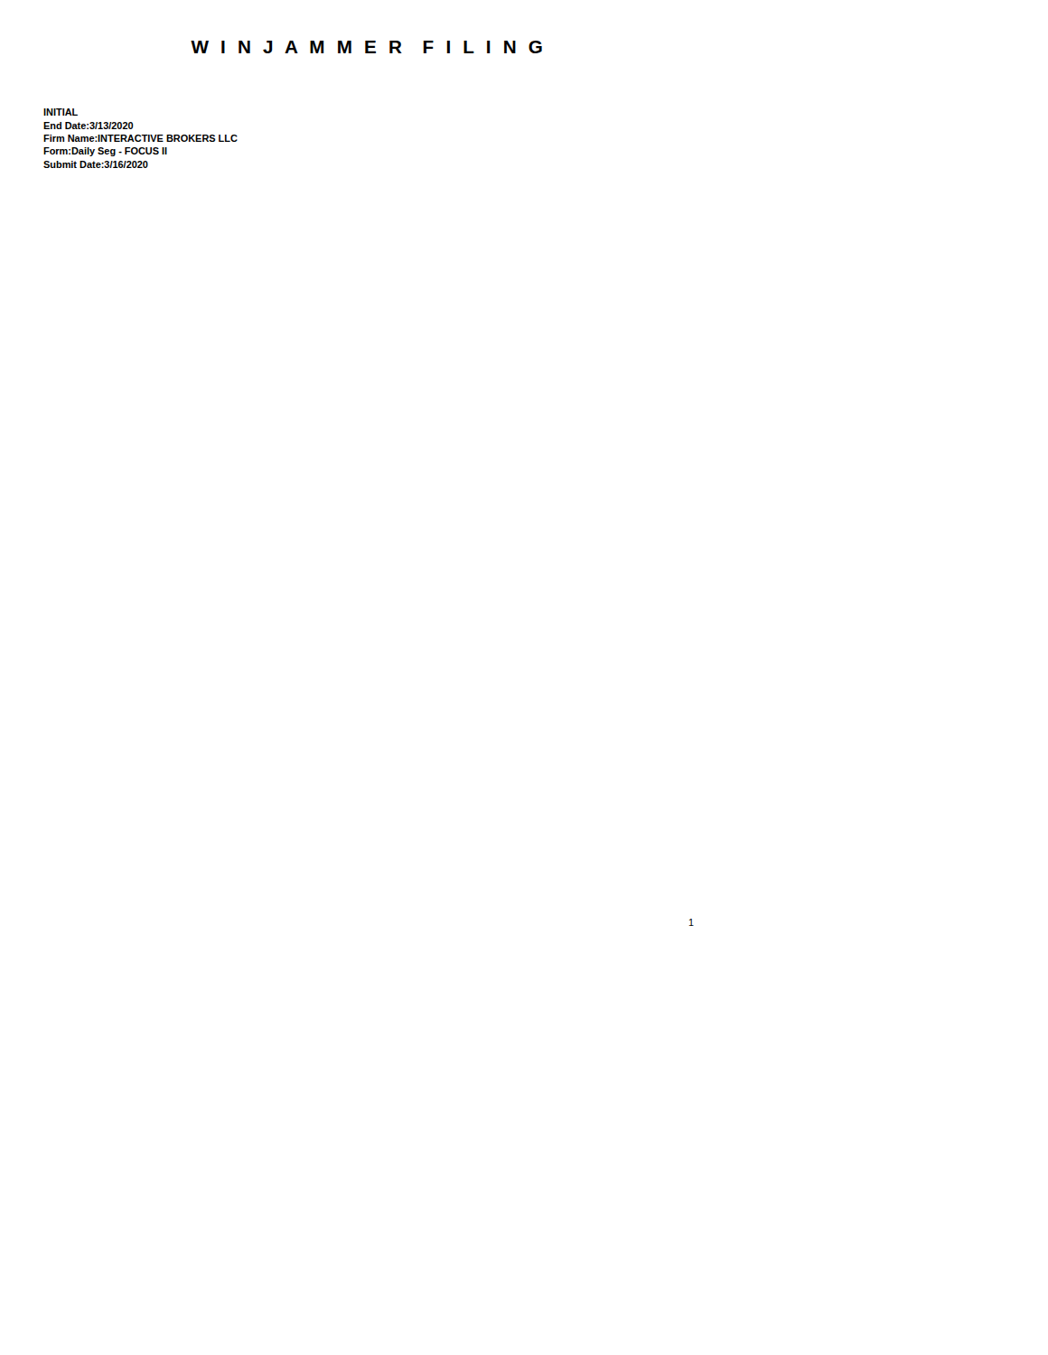W I N J A M M E R F I L I N G
INITIAL
End Date:3/13/2020
Firm Name:INTERACTIVE BROKERS LLC
Form:Daily Seg - FOCUS II
Submit Date:3/16/2020
1